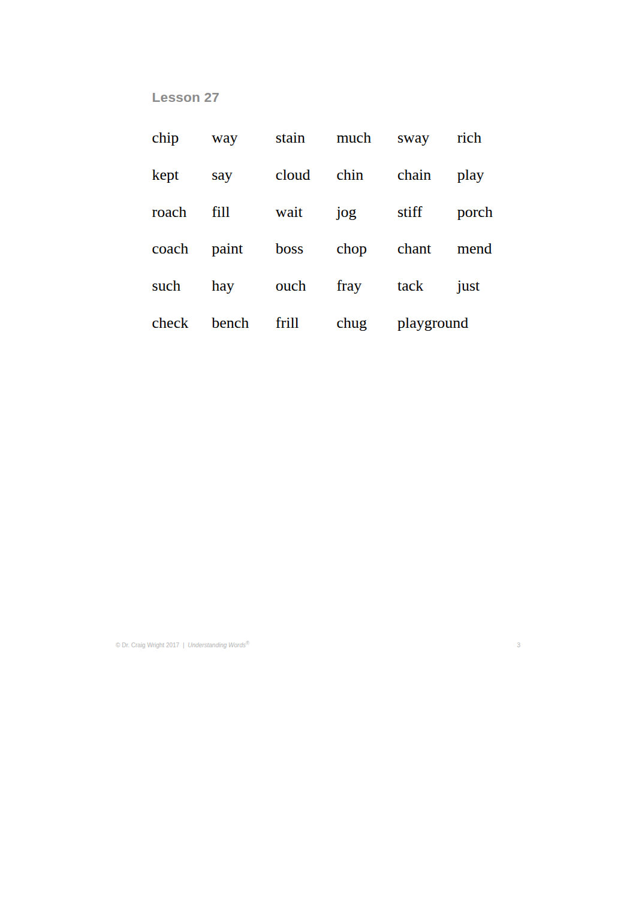Lesson 27
| chip | way | stain | much | sway | rich |
| kept | say | cloud | chin | chain | play |
| roach | fill | wait | jog | stiff | porch |
| coach | paint | boss | chop | chant | mend |
| such | hay | ouch | fray | tack | just |
| check | bench | frill | chug | playground |
© Dr. Craig Wright 2017|Understanding Words® 3